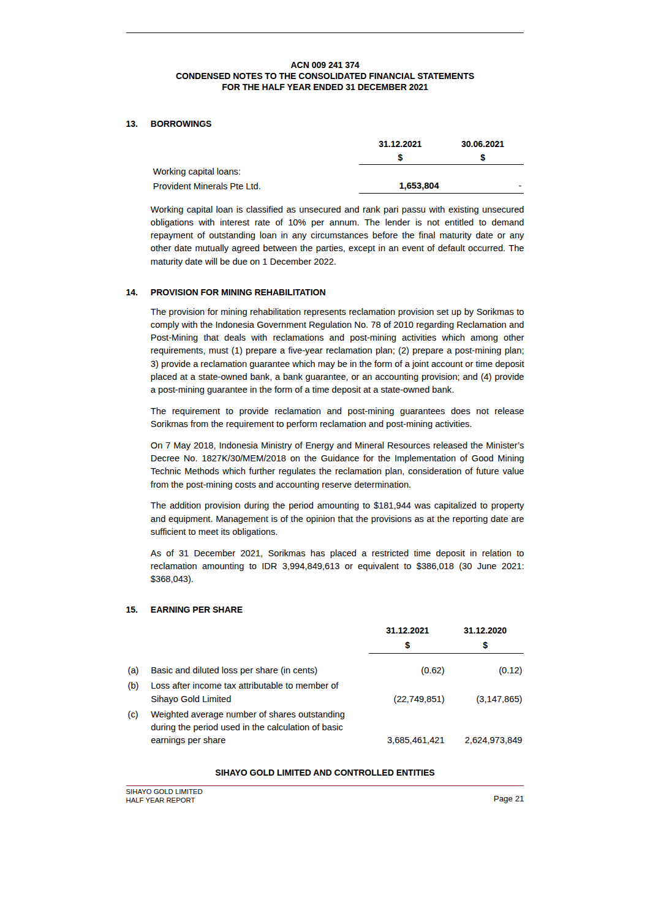ACN 009 241 374
CONDENSED NOTES TO THE CONSOLIDATED FINANCIAL STATEMENTS
FOR THE HALF YEAR ENDED 31 DECEMBER 2021
13. BORROWINGS
| | 31.12.2021 | 30.06.2021 |
| | $ | $ |
| Working capital loans: | | |
| Provident Minerals Pte Ltd. | 1,653,804 | - |
Working capital loan is classified as unsecured and rank pari passu with existing unsecured obligations with interest rate of 10% per annum. The lender is not entitled to demand repayment of outstanding loan in any circumstances before the final maturity date or any other date mutually agreed between the parties, except in an event of default occurred. The maturity date will be due on 1 December 2022.
14. PROVISION FOR MINING REHABILITATION
The provision for mining rehabilitation represents reclamation provision set up by Sorikmas to comply with the Indonesia Government Regulation No. 78 of 2010 regarding Reclamation and Post-Mining that deals with reclamations and post-mining activities which among other requirements, must (1) prepare a five-year reclamation plan; (2) prepare a post-mining plan; 3) provide a reclamation guarantee which may be in the form of a joint account or time deposit placed at a state-owned bank, a bank guarantee, or an accounting provision; and (4) provide a post-mining guarantee in the form of a time deposit at a state-owned bank.
The requirement to provide reclamation and post-mining guarantees does not release Sorikmas from the requirement to perform reclamation and post-mining activities.
On 7 May 2018, Indonesia Ministry of Energy and Mineral Resources released the Minister’s Decree No. 1827K/30/MEM/2018 on the Guidance for the Implementation of Good Mining Technic Methods which further regulates the reclamation plan, consideration of future value from the post-mining costs and accounting reserve determination.
The addition provision during the period amounting to $181,944 was capitalized to property and equipment. Management is of the opinion that the provisions as at the reporting date are sufficient to meet its obligations.
As of 31 December 2021, Sorikmas has placed a restricted time deposit in relation to reclamation amounting to IDR 3,994,849,613 or equivalent to $386,018 (30 June 2021: $368,043).
15. EARNING PER SHARE
| | | 31.12.2021 | 31.12.2020 |
| | | $ | $ |
| (a) | Basic and diluted loss per share (in cents) | (0.62) | (0.12) |
| (b) | Loss after income tax attributable to member of Sihayo Gold Limited | (22,749,851) | (3,147,865) |
| (c) | Weighted average number of shares outstanding during the period used in the calculation of basic earnings per share | 3,685,461,421 | 2,624,973,849 |
SIHAYO GOLD LIMITED AND CONTROLLED ENTITIES
SIHAYO GOLD LIMITED
HALF YEAR REPORT
Page 21